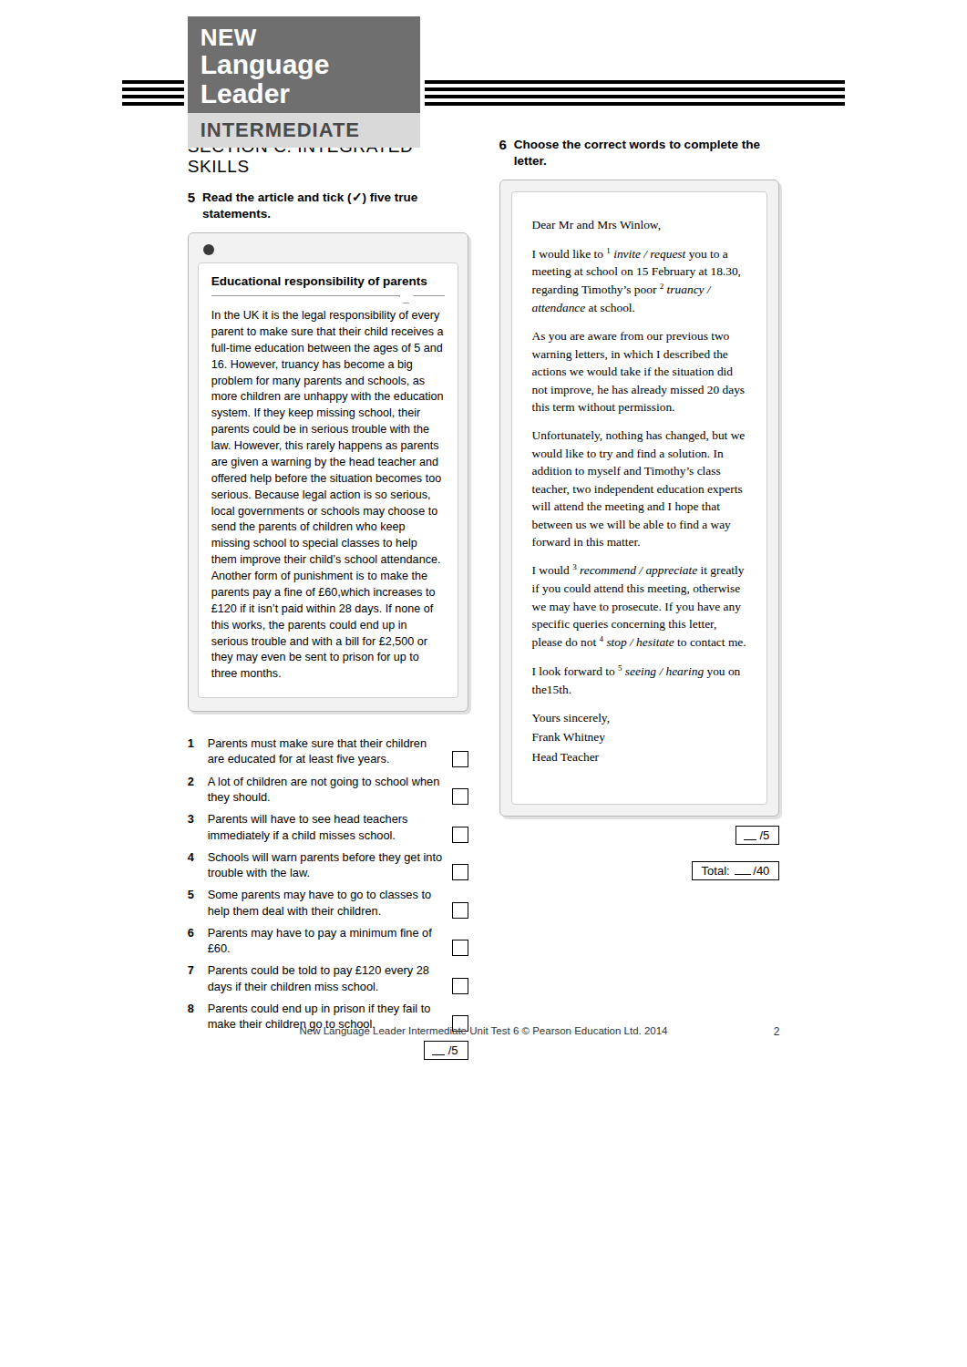NEW
Language Leader
INTERMEDIATE
SECTION C: INTEGRATED SKILLS
5
Read the article and tick (✓) five true statements.
Educational responsibility of parents
In the UK it is the legal responsibility of every parent to make sure that their child receives a full-time education between the ages of 5 and 16. However, truancy has become a big problem for many parents and schools, as more children are unhappy with the education system. If they keep missing school, their parents could be in serious trouble with the law. However, this rarely happens as parents are given a warning by the head teacher and offered help before the situation becomes too serious. Because legal action is so serious, local governments or schools may choose to send the parents of children who keep missing school to special classes to help them improve their child’s school attendance. Another form of punishment is to make the parents pay a fine of £60,which increases to £120 if it isn’t paid within 28 days. If none of this works, the parents could end up in serious trouble and with a bill for £2,500 or they may even be sent to prison for up to three months.
1 Parents must make sure that their children are educated for at least five years.
2 A lot of children are not going to school when they should.
3 Parents will have to see head teachers immediately if a child misses school.
4 Schools will warn parents before they get into trouble with the law.
5 Some parents may have to go to classes to help them deal with their children.
6 Parents may have to pay a minimum fine of £60.
7 Parents could be told to pay £120 every 28 days if their children miss school.
8 Parents could end up in prison if they fail to make their children go to school.
/5
6
Choose the correct words to complete the letter.
Dear Mr and Mrs Winlow,
I would like to 1 invite / request you to a meeting at school on 15 February at 18.30, regarding Timothy’s poor 2 truancy / attendance at school.
As you are aware from our previous two warning letters, in which I described the actions we would take if the situation did not improve, he has already missed 20 days this term without permission.
Unfortunately, nothing has changed, but we would like to try and find a solution. In addition to myself and Timothy’s class teacher, two independent education experts will attend the meeting and I hope that between us we will be able to find a way forward in this matter.
I would 3 recommend / appreciate it greatly if you could attend this meeting, otherwise we may have to prosecute. If you have any specific queries concerning this letter, please do not 4 stop / hesitate to contact me.
I look forward to 5 seeing / hearing you on the15th.
Yours sincerely,
Frank Whitney
Head Teacher
/5
Total: /40
New Language Leader Intermediate Unit Test 6 © Pearson Education Ltd. 2014 2